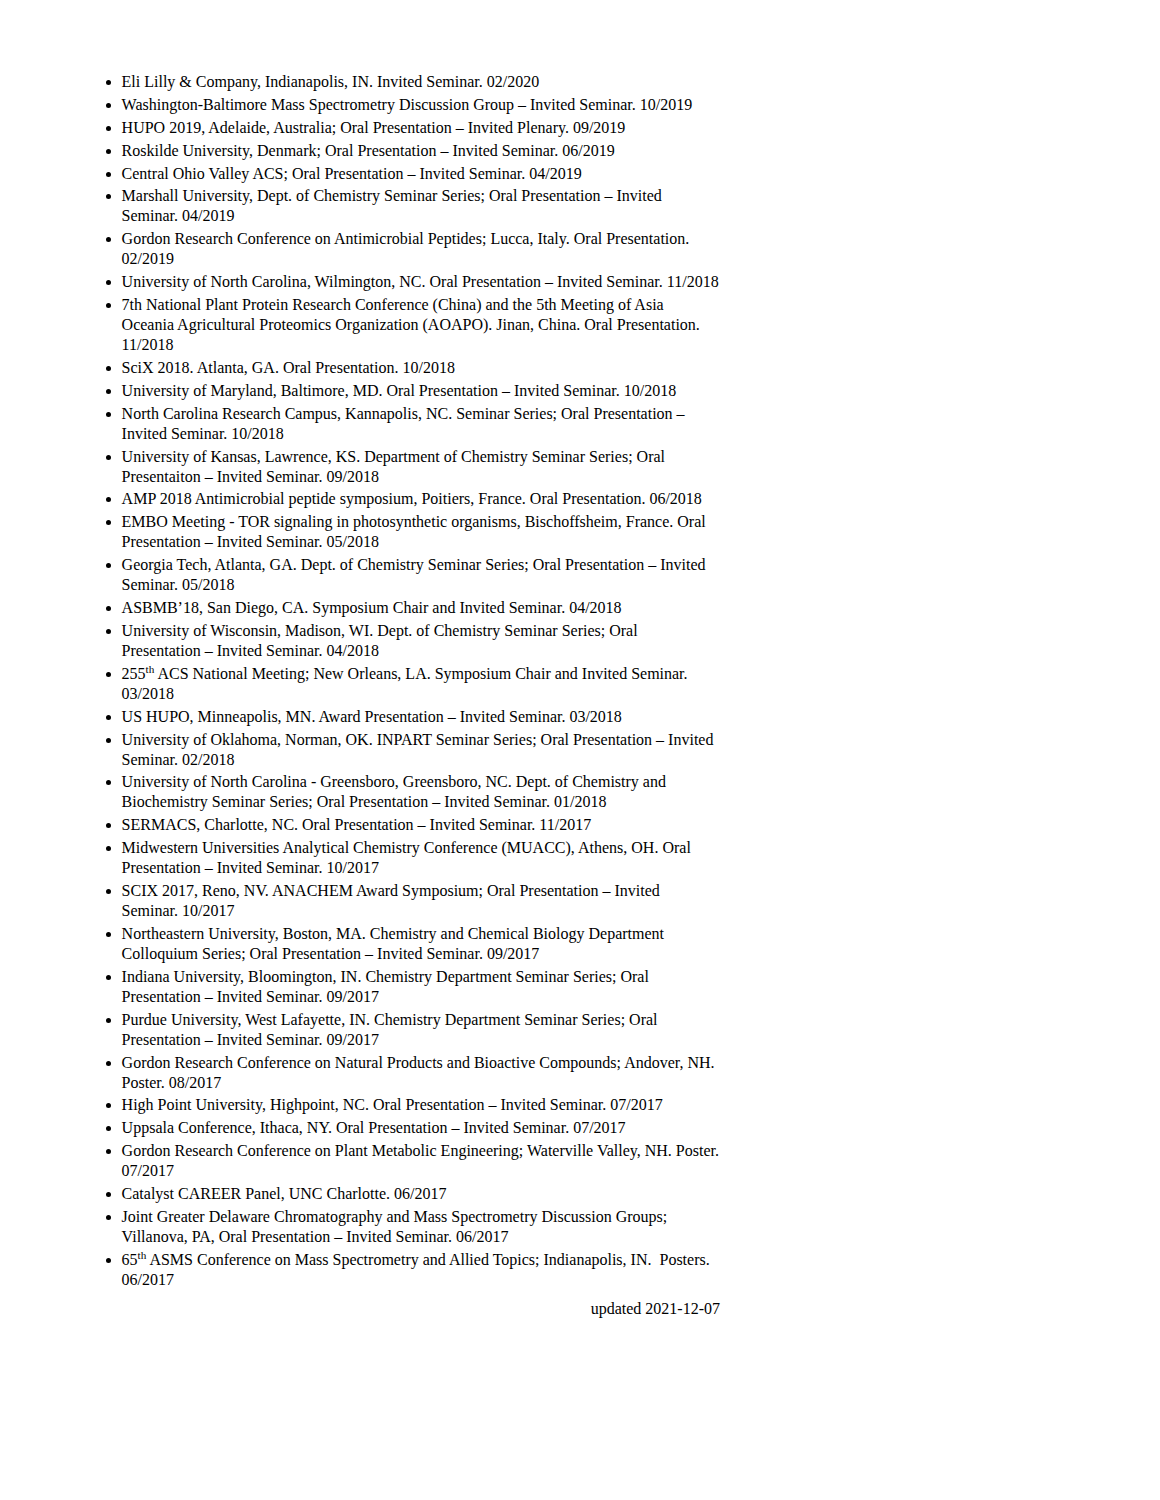Eli Lilly & Company, Indianapolis, IN. Invited Seminar. 02/2020
Washington-Baltimore Mass Spectrometry Discussion Group – Invited Seminar. 10/2019
HUPO 2019, Adelaide, Australia; Oral Presentation – Invited Plenary. 09/2019
Roskilde University, Denmark; Oral Presentation – Invited Seminar. 06/2019
Central Ohio Valley ACS; Oral Presentation – Invited Seminar. 04/2019
Marshall University, Dept. of Chemistry Seminar Series; Oral Presentation – Invited Seminar. 04/2019
Gordon Research Conference on Antimicrobial Peptides; Lucca, Italy. Oral Presentation. 02/2019
University of North Carolina, Wilmington, NC. Oral Presentation – Invited Seminar. 11/2018
7th National Plant Protein Research Conference (China) and the 5th Meeting of Asia Oceania Agricultural Proteomics Organization (AOAPO). Jinan, China. Oral Presentation. 11/2018
SciX 2018. Atlanta, GA. Oral Presentation. 10/2018
University of Maryland, Baltimore, MD. Oral Presentation – Invited Seminar. 10/2018
North Carolina Research Campus, Kannapolis, NC. Seminar Series; Oral Presentation – Invited Seminar. 10/2018
University of Kansas, Lawrence, KS. Department of Chemistry Seminar Series; Oral Presentaiton – Invited Seminar. 09/2018
AMP 2018 Antimicrobial peptide symposium, Poitiers, France. Oral Presentation. 06/2018
EMBO Meeting - TOR signaling in photosynthetic organisms, Bischoffsheim, France. Oral Presentation – Invited Seminar. 05/2018
Georgia Tech, Atlanta, GA. Dept. of Chemistry Seminar Series; Oral Presentation – Invited Seminar. 05/2018
ASBMB’18, San Diego, CA. Symposium Chair and Invited Seminar. 04/2018
University of Wisconsin, Madison, WI. Dept. of Chemistry Seminar Series; Oral Presentation – Invited Seminar. 04/2018
255th ACS National Meeting; New Orleans, LA. Symposium Chair and Invited Seminar. 03/2018
US HUPO, Minneapolis, MN. Award Presentation – Invited Seminar. 03/2018
University of Oklahoma, Norman, OK. INPART Seminar Series; Oral Presentation – Invited Seminar. 02/2018
University of North Carolina - Greensboro, Greensboro, NC. Dept. of Chemistry and Biochemistry Seminar Series; Oral Presentation – Invited Seminar. 01/2018
SERMACS, Charlotte, NC. Oral Presentation – Invited Seminar. 11/2017
Midwestern Universities Analytical Chemistry Conference (MUACC), Athens, OH. Oral Presentation – Invited Seminar. 10/2017
SCIX 2017, Reno, NV. ANACHEM Award Symposium; Oral Presentation – Invited Seminar. 10/2017
Northeastern University, Boston, MA. Chemistry and Chemical Biology Department Colloquium Series; Oral Presentation – Invited Seminar. 09/2017
Indiana University, Bloomington, IN. Chemistry Department Seminar Series; Oral Presentation – Invited Seminar. 09/2017
Purdue University, West Lafayette, IN. Chemistry Department Seminar Series; Oral Presentation – Invited Seminar. 09/2017
Gordon Research Conference on Natural Products and Bioactive Compounds; Andover, NH. Poster. 08/2017
High Point University, Highpoint, NC. Oral Presentation – Invited Seminar. 07/2017
Uppsala Conference, Ithaca, NY. Oral Presentation – Invited Seminar. 07/2017
Gordon Research Conference on Plant Metabolic Engineering; Waterville Valley, NH. Poster. 07/2017
Catalyst CAREER Panel, UNC Charlotte. 06/2017
Joint Greater Delaware Chromatography and Mass Spectrometry Discussion Groups; Villanova, PA, Oral Presentation – Invited Seminar. 06/2017
65th ASMS Conference on Mass Spectrometry and Allied Topics; Indianapolis, IN. Posters. 06/2017
updated 2021-12-07